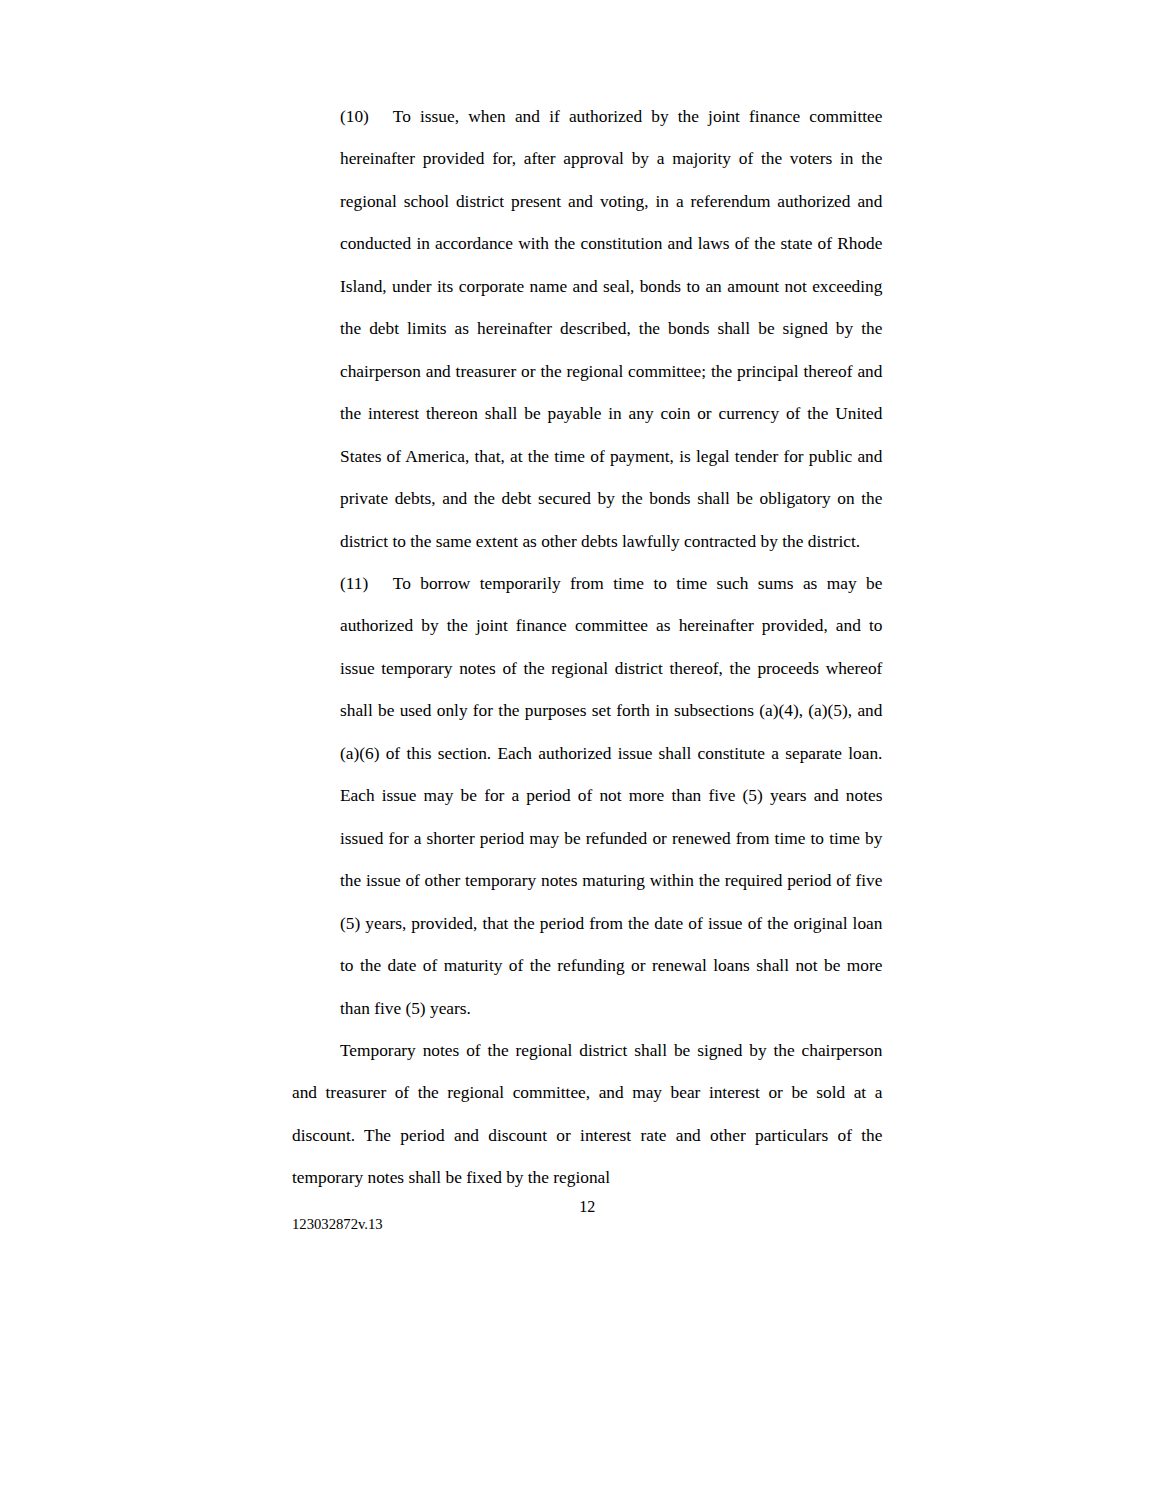(10) To issue, when and if authorized by the joint finance committee hereinafter provided for, after approval by a majority of the voters in the regional school district present and voting, in a referendum authorized and conducted in accordance with the constitution and laws of the state of Rhode Island, under its corporate name and seal, bonds to an amount not exceeding the debt limits as hereinafter described, the bonds shall be signed by the chairperson and treasurer or the regional committee; the principal thereof and the interest thereon shall be payable in any coin or currency of the United States of America, that, at the time of payment, is legal tender for public and private debts, and the debt secured by the bonds shall be obligatory on the district to the same extent as other debts lawfully contracted by the district.
(11) To borrow temporarily from time to time such sums as may be authorized by the joint finance committee as hereinafter provided, and to issue temporary notes of the regional district thereof, the proceeds whereof shall be used only for the purposes set forth in subsections (a)(4), (a)(5), and (a)(6) of this section. Each authorized issue shall constitute a separate loan. Each issue may be for a period of not more than five (5) years and notes issued for a shorter period may be refunded or renewed from time to time by the issue of other temporary notes maturing within the required period of five (5) years, provided, that the period from the date of issue of the original loan to the date of maturity of the refunding or renewal loans shall not be more than five (5) years.
Temporary notes of the regional district shall be signed by the chairperson and treasurer of the regional committee, and may bear interest or be sold at a discount. The period and discount or interest rate and other particulars of the temporary notes shall be fixed by the regional
12
123032872v.13